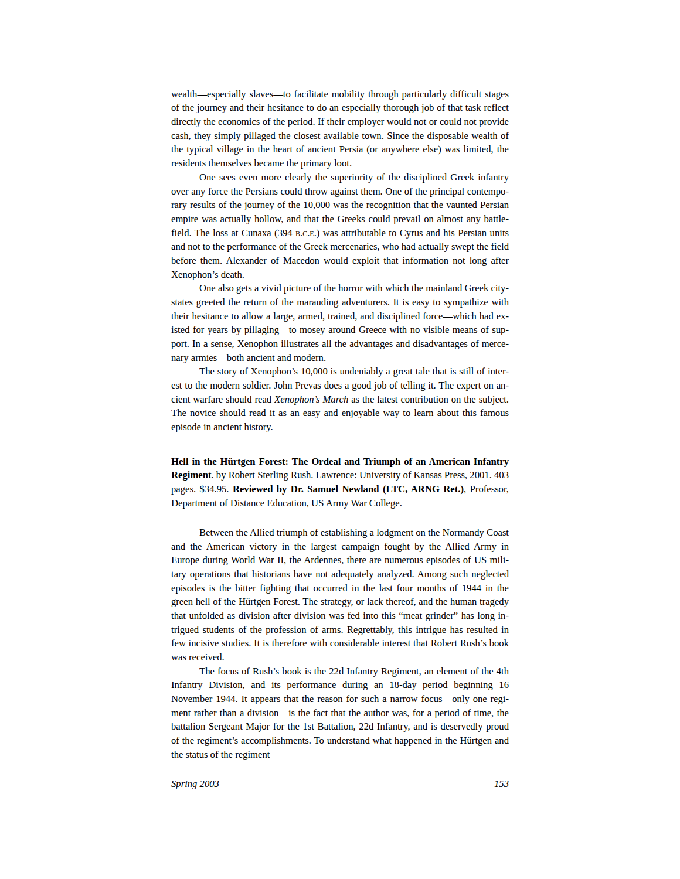wealth—especially slaves—to facilitate mobility through particularly difficult stages of the journey and their hesitance to do an especially thorough job of that task reflect directly the economics of the period. If their employer would not or could not provide cash, they simply pillaged the closest available town. Since the disposable wealth of the typical village in the heart of ancient Persia (or anywhere else) was limited, the residents themselves became the primary loot.
One sees even more clearly the superiority of the disciplined Greek infantry over any force the Persians could throw against them. One of the principal contemporary results of the journey of the 10,000 was the recognition that the vaunted Persian empire was actually hollow, and that the Greeks could prevail on almost any battlefield. The loss at Cunaxa (394 b.c.e.) was attributable to Cyrus and his Persian units and not to the performance of the Greek mercenaries, who had actually swept the field before them. Alexander of Macedon would exploit that information not long after Xenophon’s death.
One also gets a vivid picture of the horror with which the mainland Greek city-states greeted the return of the marauding adventurers. It is easy to sympathize with their hesitance to allow a large, armed, trained, and disciplined force—which had existed for years by pillaging—to mosey around Greece with no visible means of support. In a sense, Xenophon illustrates all the advantages and disadvantages of mercenary armies—both ancient and modern.
The story of Xenophon’s 10,000 is undeniably a great tale that is still of interest to the modern soldier. John Prevas does a good job of telling it. The expert on ancient warfare should read Xenophon’s March as the latest contribution on the subject. The novice should read it as an easy and enjoyable way to learn about this famous episode in ancient history.
Hell in the Hürtgen Forest: The Ordeal and Triumph of an American Infantry Regiment. by Robert Sterling Rush. Lawrence: University of Kansas Press, 2001. 403 pages. $34.95. Reviewed by Dr. Samuel Newland (LTC, ARNG Ret.), Professor, Department of Distance Education, US Army War College.
Between the Allied triumph of establishing a lodgment on the Normandy Coast and the American victory in the largest campaign fought by the Allied Army in Europe during World War II, the Ardennes, there are numerous episodes of US military operations that historians have not adequately analyzed. Among such neglected episodes is the bitter fighting that occurred in the last four months of 1944 in the green hell of the Hürtgen Forest. The strategy, or lack thereof, and the human tragedy that unfolded as division after division was fed into this “meat grinder” has long intrigued students of the profession of arms. Regrettably, this intrigue has resulted in few incisive studies. It is therefore with considerable interest that Robert Rush’s book was received.
The focus of Rush’s book is the 22d Infantry Regiment, an element of the 4th Infantry Division, and its performance during an 18-day period beginning 16 November 1944. It appears that the reason for such a narrow focus—only one regiment rather than a division—is the fact that the author was, for a period of time, the battalion Sergeant Major for the 1st Battalion, 22d Infantry, and is deservedly proud of the regiment’s accomplishments. To understand what happened in the Hürtgen and the status of the regiment
Spring 2003 153